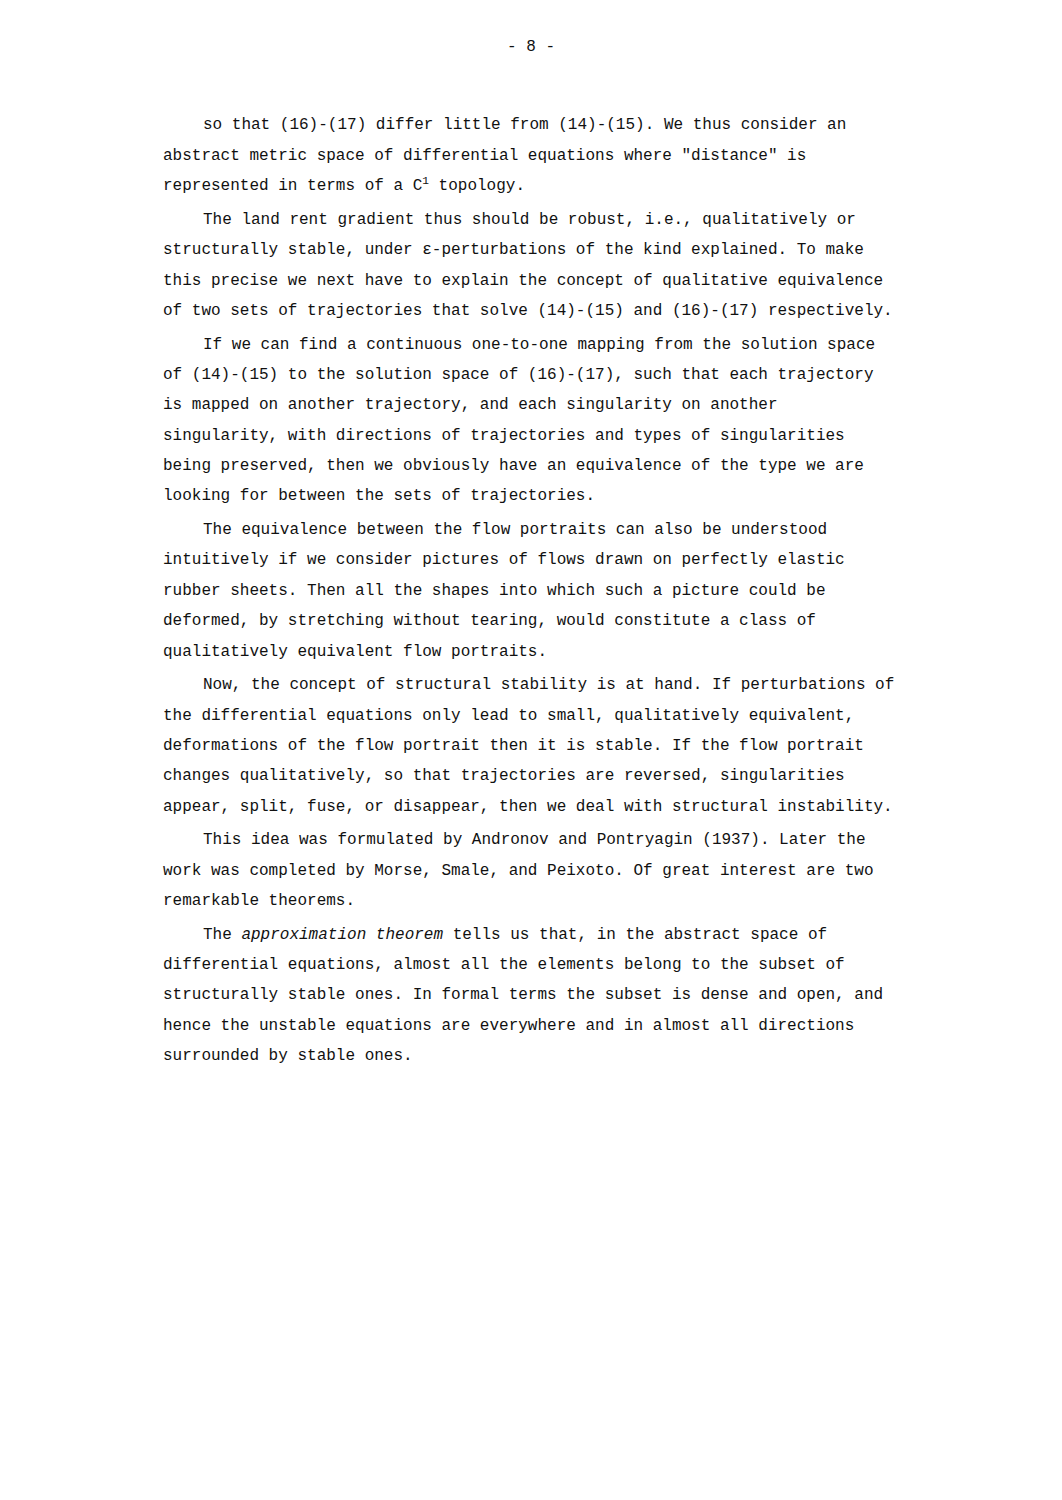- 8 -
so that (16)-(17) differ little from (14)-(15). We thus consider an abstract metric space of differential equations where "distance" is represented in terms of a C1 topology.
The land rent gradient thus should be robust, i.e., qualitatively or structurally stable, under ε-perturbations of the kind explained. To make this precise we next have to explain the concept of qualitative equivalence of two sets of trajectories that solve (14)-(15) and (16)-(17) respectively.
If we can find a continuous one-to-one mapping from the solution space of (14)-(15) to the solution space of (16)-(17), such that each trajectory is mapped on another trajectory, and each singularity on another singularity, with directions of trajectories and types of singularities being preserved, then we obviously have an equivalence of the type we are looking for between the sets of trajectories.
The equivalence between the flow portraits can also be understood intuitively if we consider pictures of flows drawn on perfectly elastic rubber sheets. Then all the shapes into which such a picture could be deformed, by stretching without tearing, would constitute a class of qualitatively equivalent flow portraits.
Now, the concept of structural stability is at hand. If perturbations of the differential equations only lead to small, qualitatively equivalent, deformations of the flow portrait then it is stable. If the flow portrait changes qualitatively, so that trajectories are reversed, singularities appear, split, fuse, or disappear, then we deal with structural instability.
This idea was formulated by Andronov and Pontryagin (1937). Later the work was completed by Morse, Smale, and Peixoto. Of great interest are two remarkable theorems.
The approximation theorem tells us that, in the abstract space of differential equations, almost all the elements belong to the subset of structurally stable ones. In formal terms the subset is dense and open, and hence the unstable equations are everywhere and in almost all directions surrounded by stable ones.